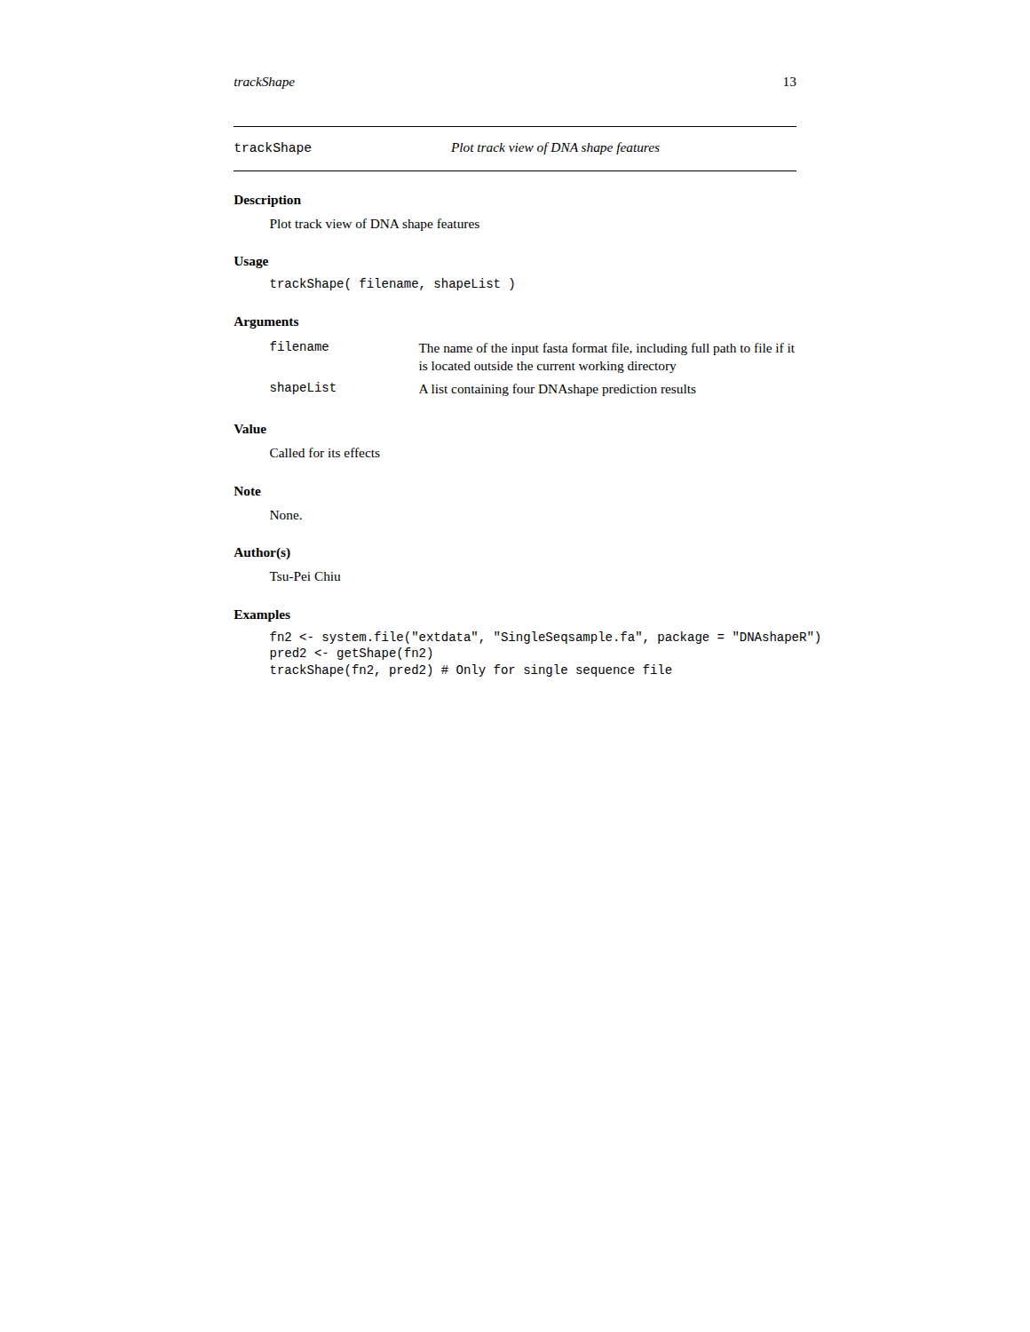trackShape 13
trackShape Plot track view of DNA shape features
Description
Plot track view of DNA shape features
Usage
trackShape( filename, shapeList )
Arguments
| filename | The name of the input fasta format file, including full path to file if it is located outside the current working directory |
| shapeList | A list containing four DNAshape prediction results |
Value
Called for its effects
Note
None.
Author(s)
Tsu-Pei Chiu
Examples
fn2 <- system.file("extdata", "SingleSeqsample.fa", package = "DNAshapeR")
pred2 <- getShape(fn2)
trackShape(fn2, pred2) # Only for single sequence file